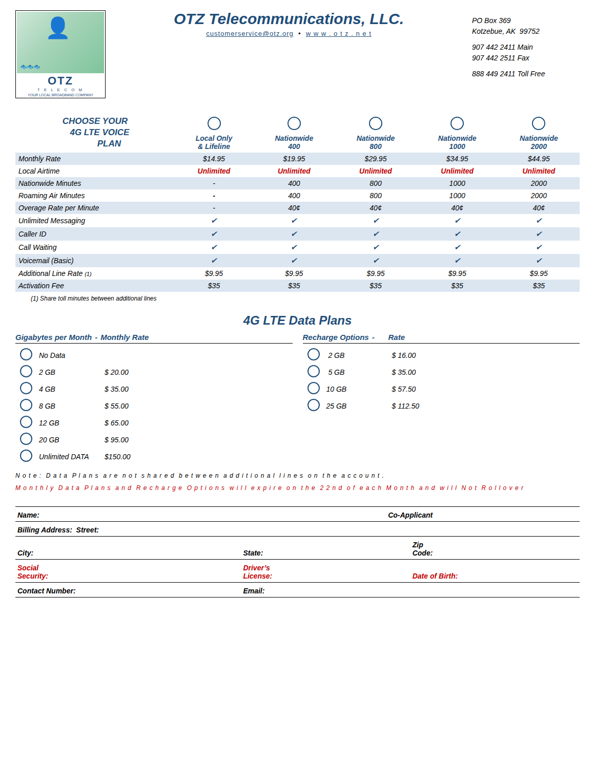👤
🐟🐟🐟
OTZ
T E L E C O M
YOUR LOCAL BROADBAND COMPANY
OTZ Telecommunications, LLC.
customerservice@otz.org • w w w . o t z . n e t
PO Box 369
Kotzebue, AK 99752
907 442 2411 Main
907 442 2511 Fax
888 449 2411 Toll Free
| CHOOSE YOUR 4G LTE VOICE PLAN | Local Only & Lifeline | Nationwide 400 | Nationwide 800 | Nationwide 1000 | Nationwide 2000 |
| --- | --- | --- | --- | --- | --- |
| Monthly Rate | $14.95 | $19.95 | $29.95 | $34.95 | $44.95 |
| Local Airtime | Unlimited | Unlimited | Unlimited | Unlimited | Unlimited |
| Nationwide Minutes | - | 400 | 800 | 1000 | 2000 |
| Roaming Air Minutes | - | 400 | 800 | 1000 | 2000 |
| Overage Rate per Minute | - | 40¢ | 40¢ | 40¢ | 40¢ |
| Unlimited Messaging | ✔ | ✔ | ✔ | ✔ | ✔ |
| Caller ID | ✔ | ✔ | ✔ | ✔ | ✔ |
| Call Waiting | ✔ | ✔ | ✔ | ✔ | ✔ |
| Voicemail (Basic) | ✔ | ✔ | ✔ | ✔ | ✔ |
| Additional Line Rate (1) | $9.95 | $9.95 | $9.95 | $9.95 | $9.95 |
| Activation Fee | $35 | $35 | $35 | $35 | $35 |
(1) Share toll minutes between additional lines
4G LTE Data Plans
Gigabytes per Month-Monthly Rate
| | No Data | |
| | 2 GB | $ 20.00 |
| | 4 GB | $ 35.00 |
| | 8 GB | $ 55.00 |
| | 12 GB | $ 65.00 |
| | 20 GB | $ 95.00 |
| | Unlimited DATA | $150.00 |
Recharge Options- Rate
| | 2 GB | $ 16.00 |
| | 5 GB | $ 35.00 |
| | 10 GB | $ 57.50 |
| | 25 GB | $ 112.50 |
N o t e : D a t a P l a n s a r e n o t s h a r e d b e t w e e n a d d i t i o n a l l i n e s o n t h e a c c o u n t .
M o n t h l y D a t a P l a n s a n d R e c h a r g e O p t i o n s w i l l e x p i r e o n t h e 2 2 n d o f e a c h M o n t h a n d w i l l N o t R o l l o v e r
| Name: | Co-Applicant |
| Billing Address: Street: |
| City: | State: | Zip Code: |
| Social Security: | Driver’s License: | Date of Birth: |
| Contact Number: | Email: |